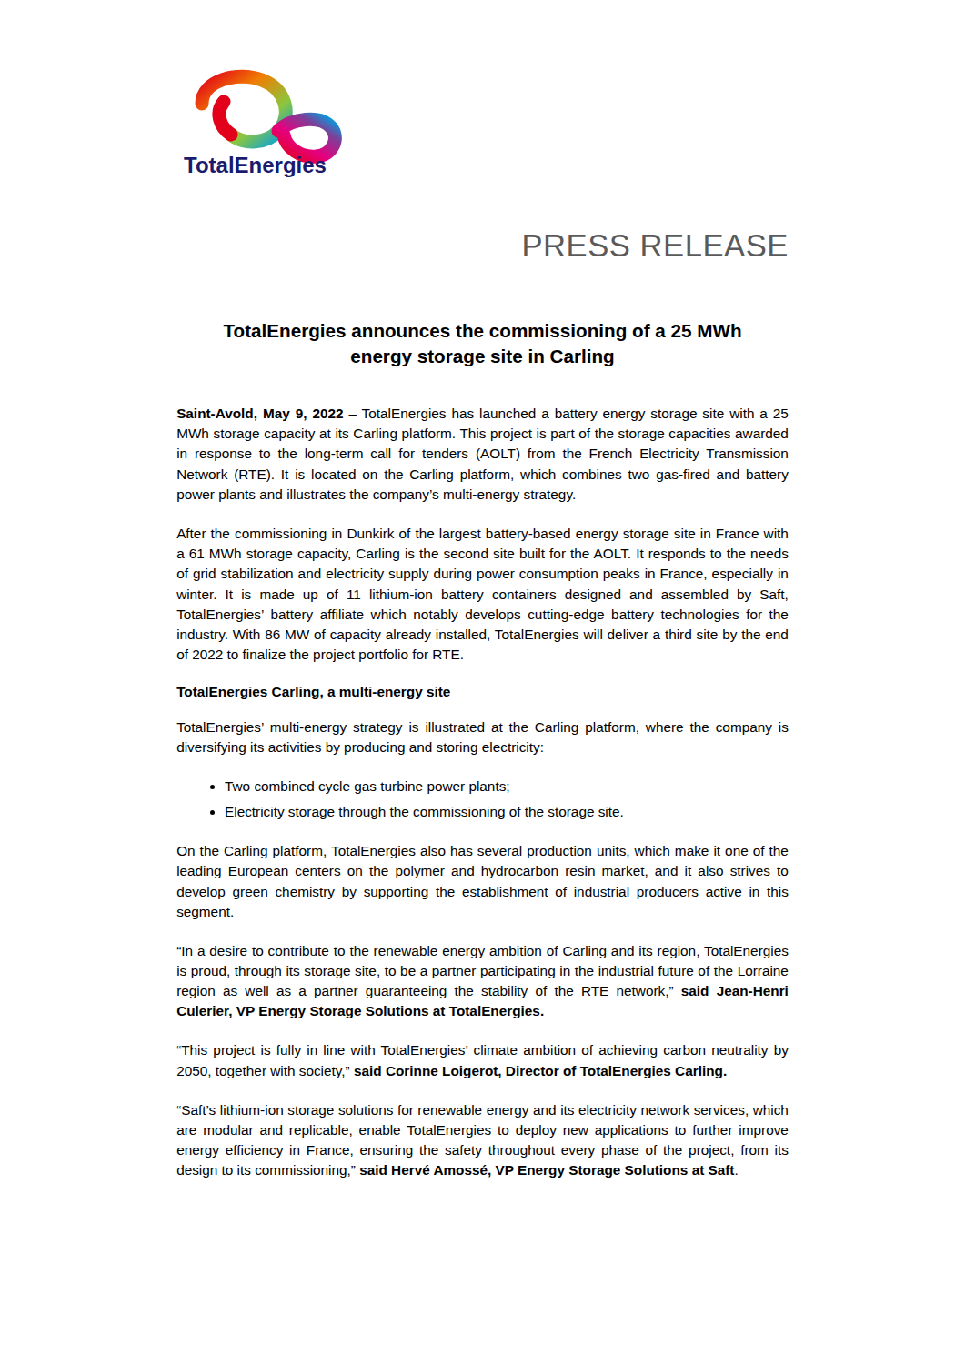TotalEnergies
PRESS RELEASE
TotalEnergies announces the commissioning of a 25 MWh
energy storage site in Carling
Saint-Avold, May 9, 2022 – TotalEnergies has launched a battery energy storage site with a 25 MWh storage capacity at its Carling platform. This project is part of the storage capacities awarded in response to the long-term call for tenders (AOLT) from the French Electricity Transmission Network (RTE). It is located on the Carling platform, which combines two gas-fired and battery power plants and illustrates the company’s multi-energy strategy.
After the commissioning in Dunkirk of the largest battery-based energy storage site in France with a 61 MWh storage capacity, Carling is the second site built for the AOLT. It responds to the needs of grid stabilization and electricity supply during power consumption peaks in France, especially in winter. It is made up of 11 lithium-ion battery containers designed and assembled by Saft, TotalEnergies’ battery affiliate which notably develops cutting-edge battery technologies for the industry. With 86 MW of capacity already installed, TotalEnergies will deliver a third site by the end of 2022 to finalize the project portfolio for RTE.
TotalEnergies Carling, a multi-energy site
TotalEnergies’ multi-energy strategy is illustrated at the Carling platform, where the company is diversifying its activities by producing and storing electricity:
Two combined cycle gas turbine power plants;
Electricity storage through the commissioning of the storage site.
On the Carling platform, TotalEnergies also has several production units, which make it one of the leading European centers on the polymer and hydrocarbon resin market, and it also strives to develop green chemistry by supporting the establishment of industrial producers active in this segment.
“In a desire to contribute to the renewable energy ambition of Carling and its region, TotalEnergies is proud, through its storage site, to be a partner participating in the industrial future of the Lorraine region as well as a partner guaranteeing the stability of the RTE network,” said Jean-Henri Culerier, VP Energy Storage Solutions at TotalEnergies.
“This project is fully in line with TotalEnergies’ climate ambition of achieving carbon neutrality by 2050, together with society,” said Corinne Loigerot, Director of TotalEnergies Carling.
“Saft’s lithium-ion storage solutions for renewable energy and its electricity network services, which are modular and replicable, enable TotalEnergies to deploy new applications to further improve energy efficiency in France, ensuring the safety throughout every phase of the project, from its design to its commissioning,” said Hervé Amossé, VP Energy Storage Solutions at Saft.